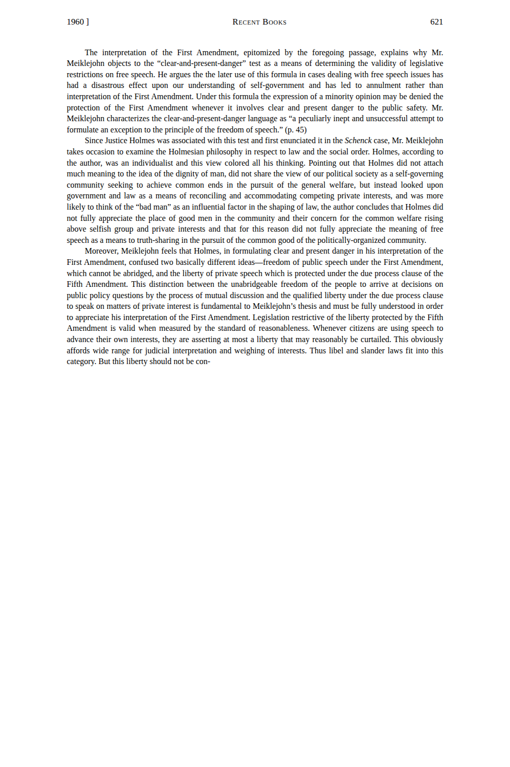1960 ] Recent Books 621
The interpretation of the First Amendment, epitomized by the foregoing passage, explains why Mr. Meiklejohn objects to the “clear-and-present-danger” test as a means of determining the validity of legislative restrictions on free speech. He argues the the later use of this formula in cases dealing with free speech issues has had a disastrous effect upon our understanding of self-government and has led to annulment rather than interpretation of the First Amendment. Under this formula the expression of a minority opinion may be denied the protection of the First Amendment whenever it involves clear and present danger to the public safety. Mr. Meiklejohn characterizes the clear-and-present-danger language as “a peculiarly inept and unsuccessful attempt to formulate an exception to the principle of the freedom of speech.” (p. 45)
Since Justice Holmes was associated with this test and first enunciated it in the Schenck case, Mr. Meiklejohn takes occasion to examine the Holmesian philosophy in respect to law and the social order. Holmes, according to the author, was an individualist and this view colored all his thinking. Pointing out that Holmes did not attach much meaning to the idea of the dignity of man, did not share the view of our political society as a self-governing community seeking to achieve common ends in the pursuit of the general welfare, but instead looked upon government and law as a means of reconciling and accommodating competing private interests, and was more likely to think of the “bad man” as an influential factor in the shaping of law, the author concludes that Holmes did not fully appreciate the place of good men in the community and their concern for the common welfare rising above selfish group and private interests and that for this reason did not fully appreciate the meaning of free speech as a means to truth-sharing in the pursuit of the common good of the politically-organized community.
Moreover, Meiklejohn feels that Holmes, in formulating clear and present danger in his interpretation of the First Amendment, confused two basically different ideas—freedom of public speech under the First Amendment, which cannot be abridged, and the liberty of private speech which is protected under the due process clause of the Fifth Amendment. This distinction between the unabridgeable freedom of the people to arrive at decisions on public policy questions by the process of mutual discussion and the qualified liberty under the due process clause to speak on matters of private interest is fundamental to Meiklejohn’s thesis and must be fully understood in order to appreciate his interpretation of the First Amendment. Legislation restrictive of the liberty protected by the Fifth Amendment is valid when measured by the standard of reasonableness. Whenever citizens are using speech to advance their own interests, they are asserting at most a liberty that may reasonably be curtailed. This obviously affords wide range for judicial interpretation and weighing of interests. Thus libel and slander laws fit into this category. But this liberty should not be con-